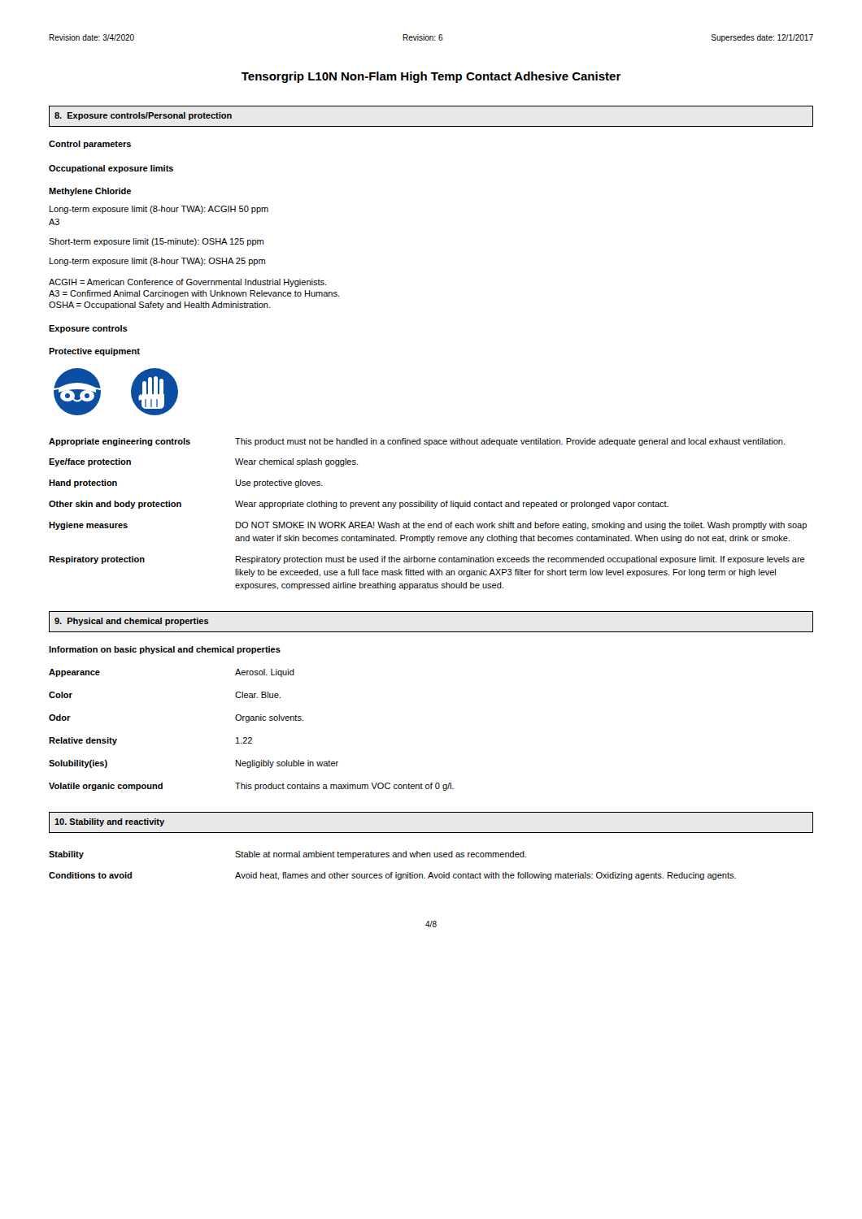Revision date: 3/4/2020 Revision: 6 Supersedes date: 12/1/2017
Tensorgrip L10N Non-Flam High Temp Contact Adhesive Canister
8. Exposure controls/Personal protection
Control parameters
Occupational exposure limits
Methylene Chloride
Long-term exposure limit (8-hour TWA): ACGIH 50 ppm
A3
Short-term exposure limit (15-minute): OSHA 125 ppm
Long-term exposure limit (8-hour TWA): OSHA 25 ppm
ACGIH = American Conference of Governmental Industrial Hygienists.
A3 = Confirmed Animal Carcinogen with Unknown Relevance to Humans.
OSHA = Occupational Safety and Health Administration.
Exposure controls
Protective equipment
| Appropriate engineering controls | This product must not be handled in a confined space without adequate ventilation. Provide adequate general and local exhaust ventilation. |
| Eye/face protection | Wear chemical splash goggles. |
| Hand protection | Use protective gloves. |
| Other skin and body protection | Wear appropriate clothing to prevent any possibility of liquid contact and repeated or prolonged vapor contact. |
| Hygiene measures | DO NOT SMOKE IN WORK AREA! Wash at the end of each work shift and before eating, smoking and using the toilet. Wash promptly with soap and water if skin becomes contaminated. Promptly remove any clothing that becomes contaminated. When using do not eat, drink or smoke. |
| Respiratory protection | Respiratory protection must be used if the airborne contamination exceeds the recommended occupational exposure limit. If exposure levels are likely to be exceeded, use a full face mask fitted with an organic AXP3 filter for short term low level exposures. For long term or high level exposures, compressed airline breathing apparatus should be used. |
9. Physical and chemical properties
Information on basic physical and chemical properties
| Appearance | Aerosol. Liquid |
| Color | Clear. Blue. |
| Odor | Organic solvents. |
| Relative density | 1.22 |
| Solubility(ies) | Negligibly soluble in water |
| Volatile organic compound | This product contains a maximum VOC content of 0 g/l. |
10. Stability and reactivity
| Stability | Stable at normal ambient temperatures and when used as recommended. |
| Conditions to avoid | Avoid heat, flames and other sources of ignition. Avoid contact with the following materials: Oxidizing agents. Reducing agents. |
4/8